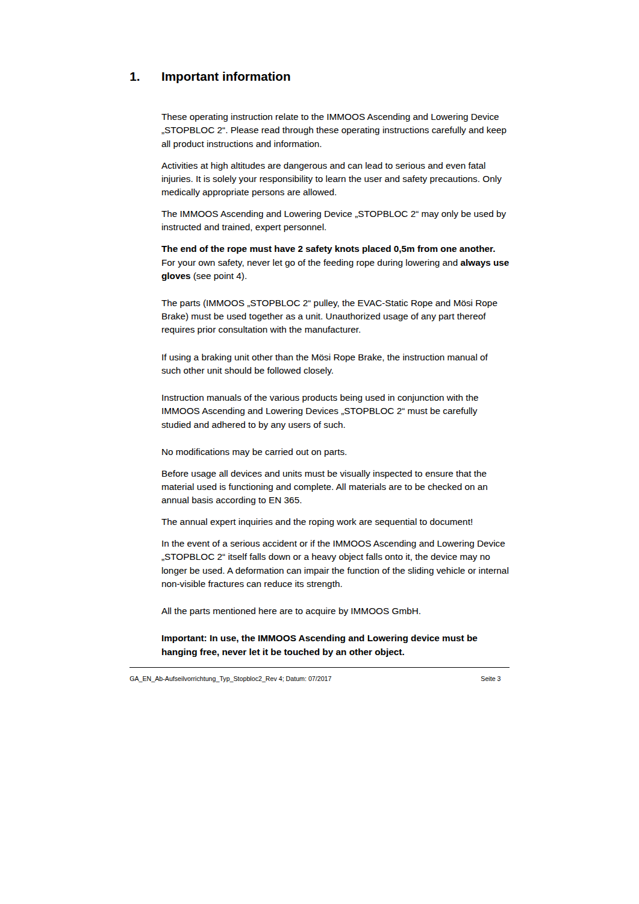1. Important information
These operating instruction relate to the IMMOOS Ascending and Lowering Device „STOPBLOC 2“. Please read through these operating instructions carefully and keep all product instructions and information.
Activities at high altitudes are dangerous and can lead to serious and even fatal injuries. It is solely your responsibility to learn the user and safety precautions. Only medically appropriate persons are allowed.
The IMMOOS Ascending and Lowering Device „STOPBLOC 2“ may only be used by instructed and trained, expert personnel.
The end of the rope must have 2 safety knots placed 0,5m from one another. For your own safety, never let go of the feeding rope during lowering and always use gloves (see point 4).
The parts (IMMOOS „STOPBLOC 2“ pulley, the EVAC-Static Rope and Mösi Rope Brake) must be used together as a unit. Unauthorized usage of any part thereof requires prior consultation with the manufacturer.
If using a braking unit other than the Mösi Rope Brake, the instruction manual of such other unit should be followed closely.
Instruction manuals of the various products being used in conjunction with the IMMOOS Ascending and Lowering Devices „STOPBLOC 2“ must be carefully studied and adhered to by any users of such.
No modifications may be carried out on parts.
Before usage all devices and units must be visually inspected to ensure that the material used is functioning and complete. All materials are to be checked on an annual basis according to EN 365.
The annual expert inquiries and the roping work are sequential to document!
In the event of a serious accident or if the IMMOOS Ascending and Lowering Device „STOPBLOC 2“ itself falls down or a heavy object falls onto it, the device may no longer be used. A deformation can impair the function of the sliding vehicle or internal non-visible fractures can reduce its strength.
All the parts mentioned here are to acquire by IMMOOS GmbH.
Important: In use, the IMMOOS Ascending and Lowering device must be hanging free, never let it be touched by an other object.
GA_EN_Ab-Aufseilvorrichtung_Typ_Stopbloc2_Rev 4; Datum: 07/2017 Seite 3